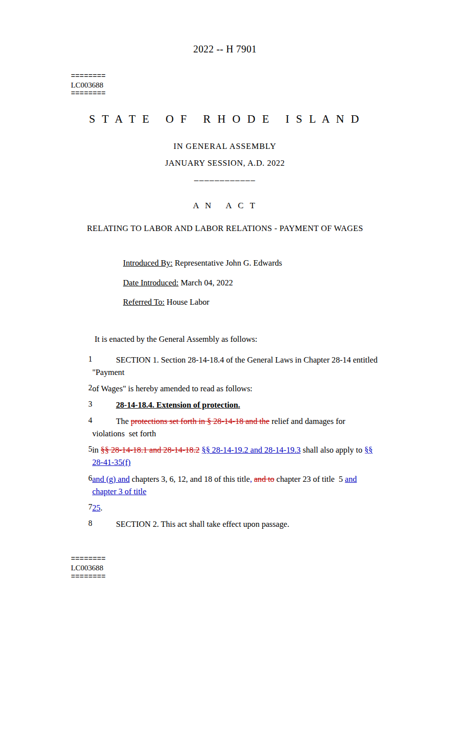2022 -- H 7901
========
LC003688
========
S T A T E O F R H O D E I S L A N D
IN GENERAL ASSEMBLY
JANUARY SESSION, A.D. 2022
____________
A N A C T
RELATING TO LABOR AND LABOR RELATIONS - PAYMENT OF WAGES
Introduced By: Representative John G. Edwards
Date Introduced: March 04, 2022
Referred To: House Labor
It is enacted by the General Assembly as follows:
| 1 | SECTION 1. Section 28-14-18.4 of the General Laws in Chapter 28-14 entitled "Payment |
| 2 | of Wages" is hereby amended to read as follows: |
| 3 | 28-14-18.4. Extension of protection. |
| 4 | The protections set forth in § 28-14-18 and the relief and damages for violations set forth |
| 5 | in §§ 28-14-18.1 and 28-14-18.2 §§ 28-14-19.2 and 28-14-19.3 shall also apply to §§ 28-41-35(f) |
| 6 | and (g) and chapters 3, 6, 12, and 18 of this title , and to chapter 23 of title 5 and chapter 3 of title |
| 7 | 25 . |
| 8 | SECTION 2. This act shall take effect upon passage. |
========
LC003688
========